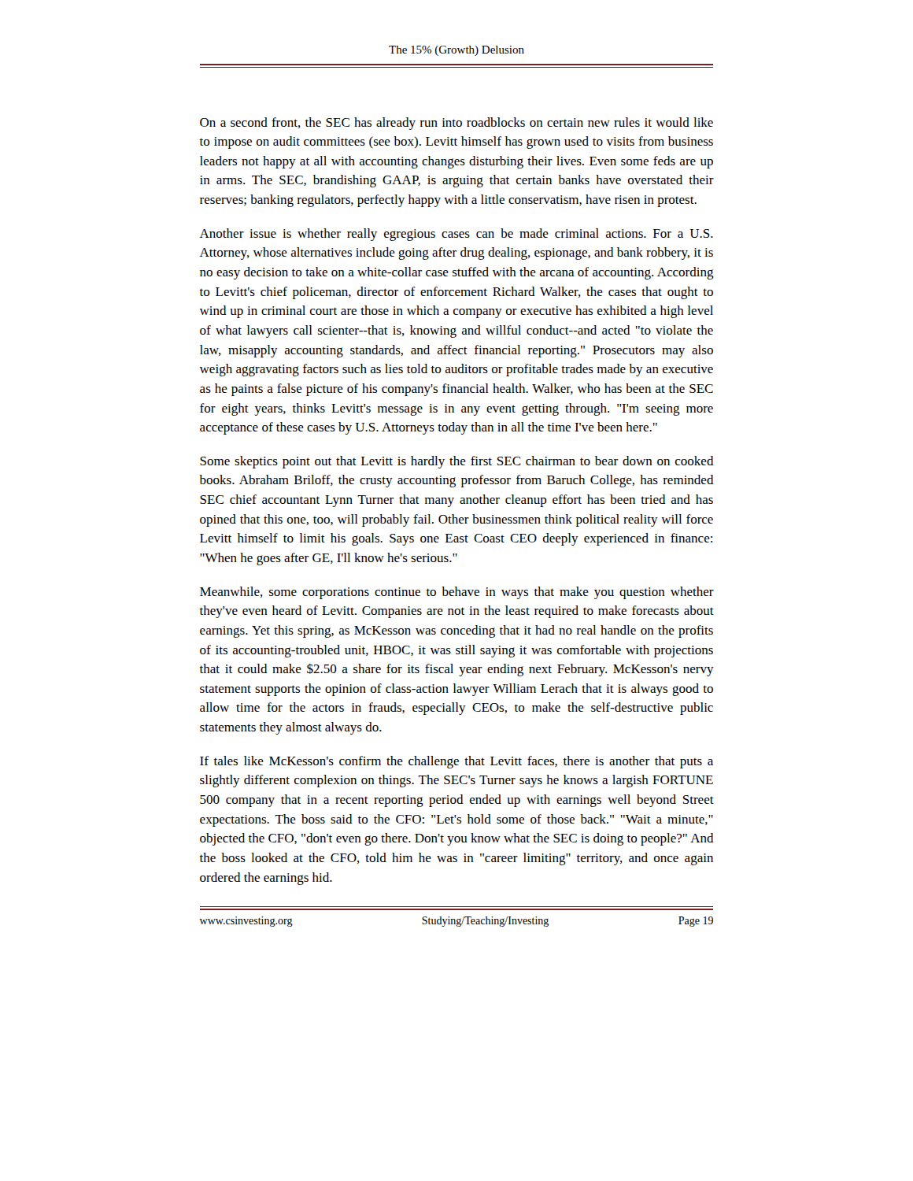The 15% (Growth) Delusion
On a second front, the SEC has already run into roadblocks on certain new rules it would like to impose on audit committees (see box). Levitt himself has grown used to visits from business leaders not happy at all with accounting changes disturbing their lives. Even some feds are up in arms. The SEC, brandishing GAAP, is arguing that certain banks have overstated their reserves; banking regulators, perfectly happy with a little conservatism, have risen in protest.
Another issue is whether really egregious cases can be made criminal actions. For a U.S. Attorney, whose alternatives include going after drug dealing, espionage, and bank robbery, it is no easy decision to take on a white-collar case stuffed with the arcana of accounting. According to Levitt's chief policeman, director of enforcement Richard Walker, the cases that ought to wind up in criminal court are those in which a company or executive has exhibited a high level of what lawyers call scienter--that is, knowing and willful conduct--and acted "to violate the law, misapply accounting standards, and affect financial reporting." Prosecutors may also weigh aggravating factors such as lies told to auditors or profitable trades made by an executive as he paints a false picture of his company's financial health. Walker, who has been at the SEC for eight years, thinks Levitt's message is in any event getting through. "I'm seeing more acceptance of these cases by U.S. Attorneys today than in all the time I've been here."
Some skeptics point out that Levitt is hardly the first SEC chairman to bear down on cooked books. Abraham Briloff, the crusty accounting professor from Baruch College, has reminded SEC chief accountant Lynn Turner that many another cleanup effort has been tried and has opined that this one, too, will probably fail. Other businessmen think political reality will force Levitt himself to limit his goals. Says one East Coast CEO deeply experienced in finance: "When he goes after GE, I'll know he's serious."
Meanwhile, some corporations continue to behave in ways that make you question whether they've even heard of Levitt. Companies are not in the least required to make forecasts about earnings. Yet this spring, as McKesson was conceding that it had no real handle on the profits of its accounting-troubled unit, HBOC, it was still saying it was comfortable with projections that it could make $2.50 a share for its fiscal year ending next February. McKesson's nervy statement supports the opinion of class-action lawyer William Lerach that it is always good to allow time for the actors in frauds, especially CEOs, to make the self-destructive public statements they almost always do.
If tales like McKesson's confirm the challenge that Levitt faces, there is another that puts a slightly different complexion on things. The SEC's Turner says he knows a largish FORTUNE 500 company that in a recent reporting period ended up with earnings well beyond Street expectations. The boss said to the CFO: "Let's hold some of those back." "Wait a minute," objected the CFO, "don't even go there. Don't you know what the SEC is doing to people?" And the boss looked at the CFO, told him he was in "career limiting" territory, and once again ordered the earnings hid.
www.csinvesting.org
Studying/Teaching/Investing
Page 19